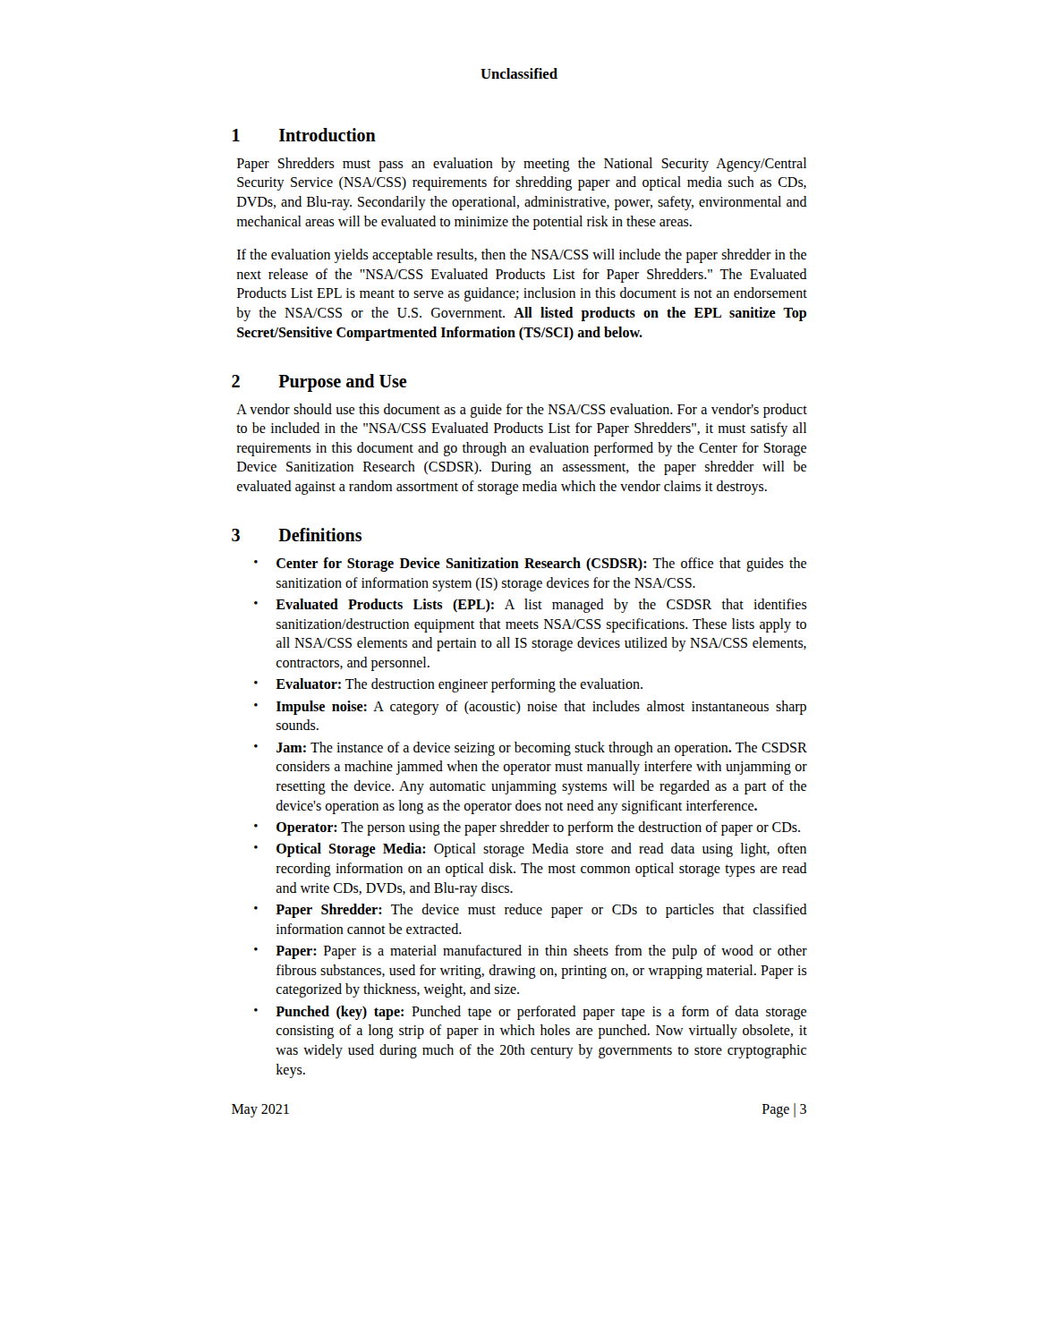Unclassified
1 Introduction
Paper Shredders must pass an evaluation by meeting the National Security Agency/Central Security Service (NSA/CSS) requirements for shredding paper and optical media such as CDs, DVDs, and Blu-ray. Secondarily the operational, administrative, power, safety, environmental and mechanical areas will be evaluated to minimize the potential risk in these areas.
If the evaluation yields acceptable results, then the NSA/CSS will include the paper shredder in the next release of the "NSA/CSS Evaluated Products List for Paper Shredders." The Evaluated Products List EPL is meant to serve as guidance; inclusion in this document is not an endorsement by the NSA/CSS or the U.S. Government. All listed products on the EPL sanitize Top Secret/Sensitive Compartmented Information (TS/SCI) and below.
2 Purpose and Use
A vendor should use this document as a guide for the NSA/CSS evaluation. For a vendor's product to be included in the "NSA/CSS Evaluated Products List for Paper Shredders", it must satisfy all requirements in this document and go through an evaluation performed by the Center for Storage Device Sanitization Research (CSDSR). During an assessment, the paper shredder will be evaluated against a random assortment of storage media which the vendor claims it destroys.
3 Definitions
Center for Storage Device Sanitization Research (CSDSR): The office that guides the sanitization of information system (IS) storage devices for the NSA/CSS.
Evaluated Products Lists (EPL): A list managed by the CSDSR that identifies sanitization/destruction equipment that meets NSA/CSS specifications. These lists apply to all NSA/CSS elements and pertain to all IS storage devices utilized by NSA/CSS elements, contractors, and personnel.
Evaluator: The destruction engineer performing the evaluation.
Impulse noise: A category of (acoustic) noise that includes almost instantaneous sharp sounds.
Jam: The instance of a device seizing or becoming stuck through an operation. The CSDSR considers a machine jammed when the operator must manually interfere with unjamming or resetting the device. Any automatic unjamming systems will be regarded as a part of the device's operation as long as the operator does not need any significant interference.
Operator: The person using the paper shredder to perform the destruction of paper or CDs.
Optical Storage Media: Optical storage Media store and read data using light, often recording information on an optical disk. The most common optical storage types are read and write CDs, DVDs, and Blu-ray discs.
Paper Shredder: The device must reduce paper or CDs to particles that classified information cannot be extracted.
Paper: Paper is a material manufactured in thin sheets from the pulp of wood or other fibrous substances, used for writing, drawing on, printing on, or wrapping material. Paper is categorized by thickness, weight, and size.
Punched (key) tape: Punched tape or perforated paper tape is a form of data storage consisting of a long strip of paper in which holes are punched. Now virtually obsolete, it was widely used during much of the 20th century by governments to store cryptographic keys.
May 2021 Page | 3